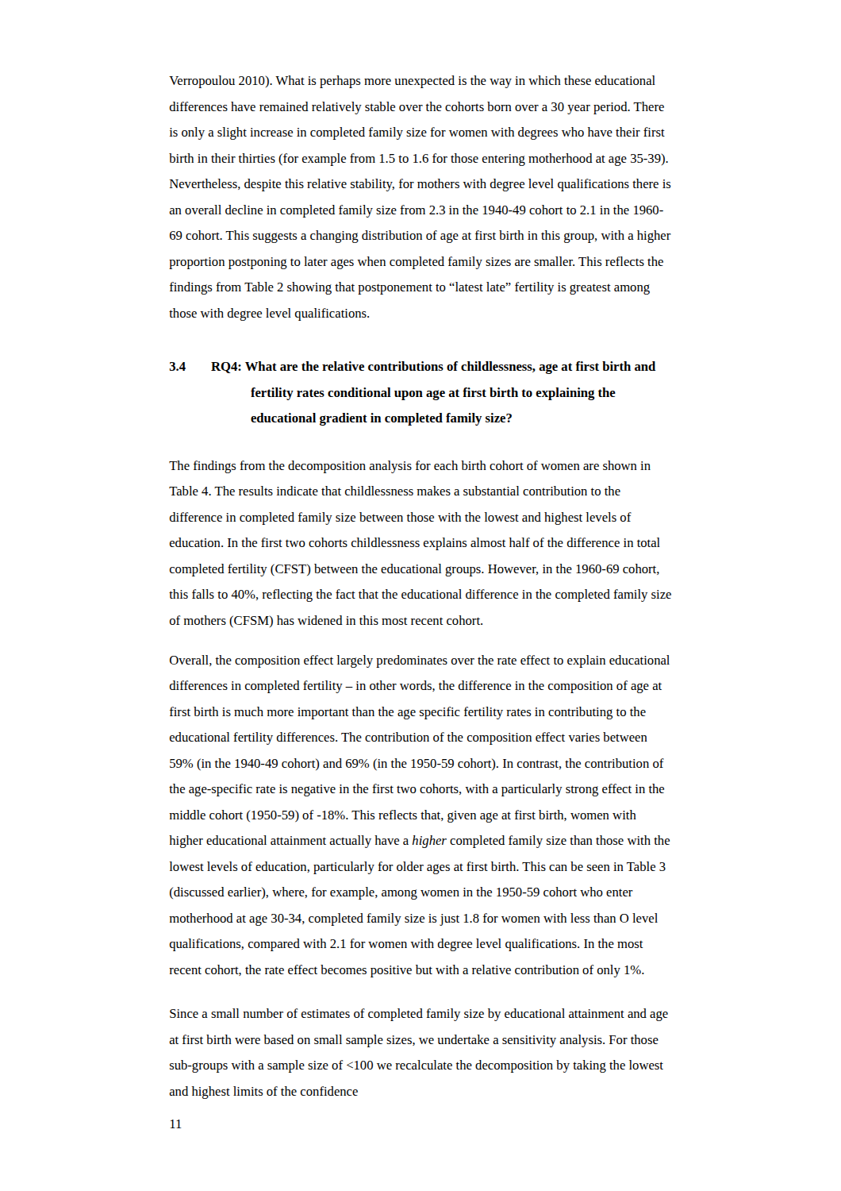Verropoulou 2010). What is perhaps more unexpected is the way in which these educational differences have remained relatively stable over the cohorts born over a 30 year period. There is only a slight increase in completed family size for women with degrees who have their first birth in their thirties (for example from 1.5 to 1.6 for those entering motherhood at age 35-39). Nevertheless, despite this relative stability, for mothers with degree level qualifications there is an overall decline in completed family size from 2.3 in the 1940-49 cohort to 2.1 in the 1960-69 cohort. This suggests a changing distribution of age at first birth in this group, with a higher proportion postponing to later ages when completed family sizes are smaller. This reflects the findings from Table 2 showing that postponement to “latest late” fertility is greatest among those with degree level qualifications.
3.4 RQ4: What are the relative contributions of childlessness, age at first birth and fertility rates conditional upon age at first birth to explaining the educational gradient in completed family size?
The findings from the decomposition analysis for each birth cohort of women are shown in Table 4. The results indicate that childlessness makes a substantial contribution to the difference in completed family size between those with the lowest and highest levels of education. In the first two cohorts childlessness explains almost half of the difference in total completed fertility (CFST) between the educational groups. However, in the 1960-69 cohort, this falls to 40%, reflecting the fact that the educational difference in the completed family size of mothers (CFSM) has widened in this most recent cohort.
Overall, the composition effect largely predominates over the rate effect to explain educational differences in completed fertility – in other words, the difference in the composition of age at first birth is much more important than the age specific fertility rates in contributing to the educational fertility differences. The contribution of the composition effect varies between 59% (in the 1940-49 cohort) and 69% (in the 1950-59 cohort). In contrast, the contribution of the age-specific rate is negative in the first two cohorts, with a particularly strong effect in the middle cohort (1950-59) of -18%. This reflects that, given age at first birth, women with higher educational attainment actually have a higher completed family size than those with the lowest levels of education, particularly for older ages at first birth. This can be seen in Table 3 (discussed earlier), where, for example, among women in the 1950-59 cohort who enter motherhood at age 30-34, completed family size is just 1.8 for women with less than O level qualifications, compared with 2.1 for women with degree level qualifications. In the most recent cohort, the rate effect becomes positive but with a relative contribution of only 1%.
Since a small number of estimates of completed family size by educational attainment and age at first birth were based on small sample sizes, we undertake a sensitivity analysis. For those sub-groups with a sample size of <100 we recalculate the decomposition by taking the lowest and highest limits of the confidence
11